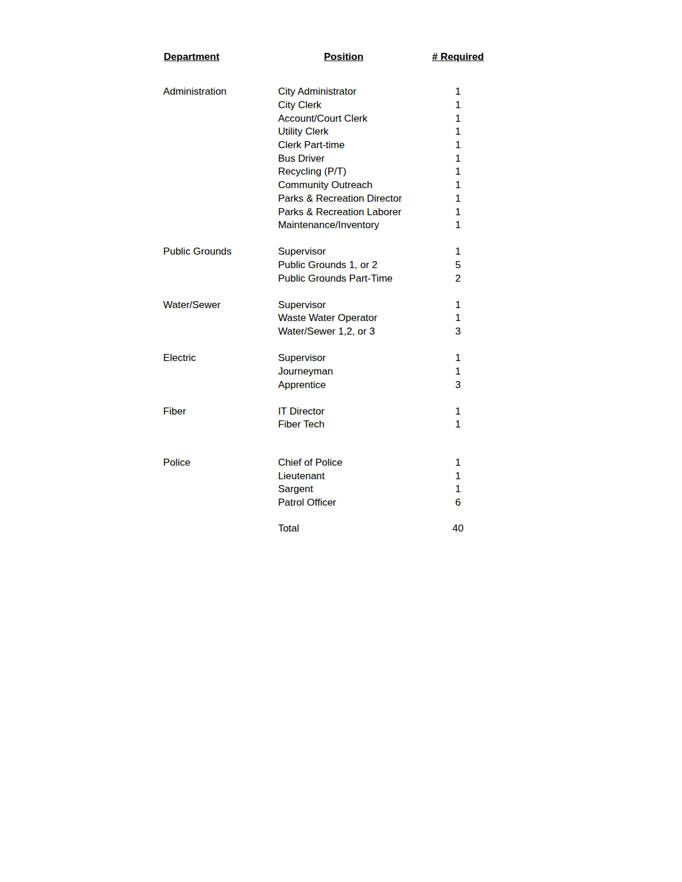| Department | Position | # Required |
| --- | --- | --- |
| Administration | City Administrator | 1 |
| | City Clerk | 1 |
| | Account/Court Clerk | 1 |
| | Utility Clerk | 1 |
| | Clerk Part-time | 1 |
| | Bus Driver | 1 |
| | Recycling (P/T) | 1 |
| | Community Outreach | 1 |
| | Parks & Recreation Director | 1 |
| | Parks & Recreation Laborer | 1 |
| | Maintenance/Inventory | 1 |
| Public Grounds | Supervisor | 1 |
| | Public Grounds 1, or 2 | 5 |
| | Public Grounds Part-Time | 2 |
| Water/Sewer | Supervisor | 1 |
| | Waste Water Operator | 1 |
| | Water/Sewer 1,2, or 3 | 3 |
| Electric | Supervisor | 1 |
| | Journeyman | 1 |
| | Apprentice | 3 |
| Fiber | IT Director | 1 |
| | Fiber Tech | 1 |
| Police | Chief of Police | 1 |
| | Lieutenant | 1 |
| | Sargent | 1 |
| | Patrol Officer | 6 |
| | Total | 40 |